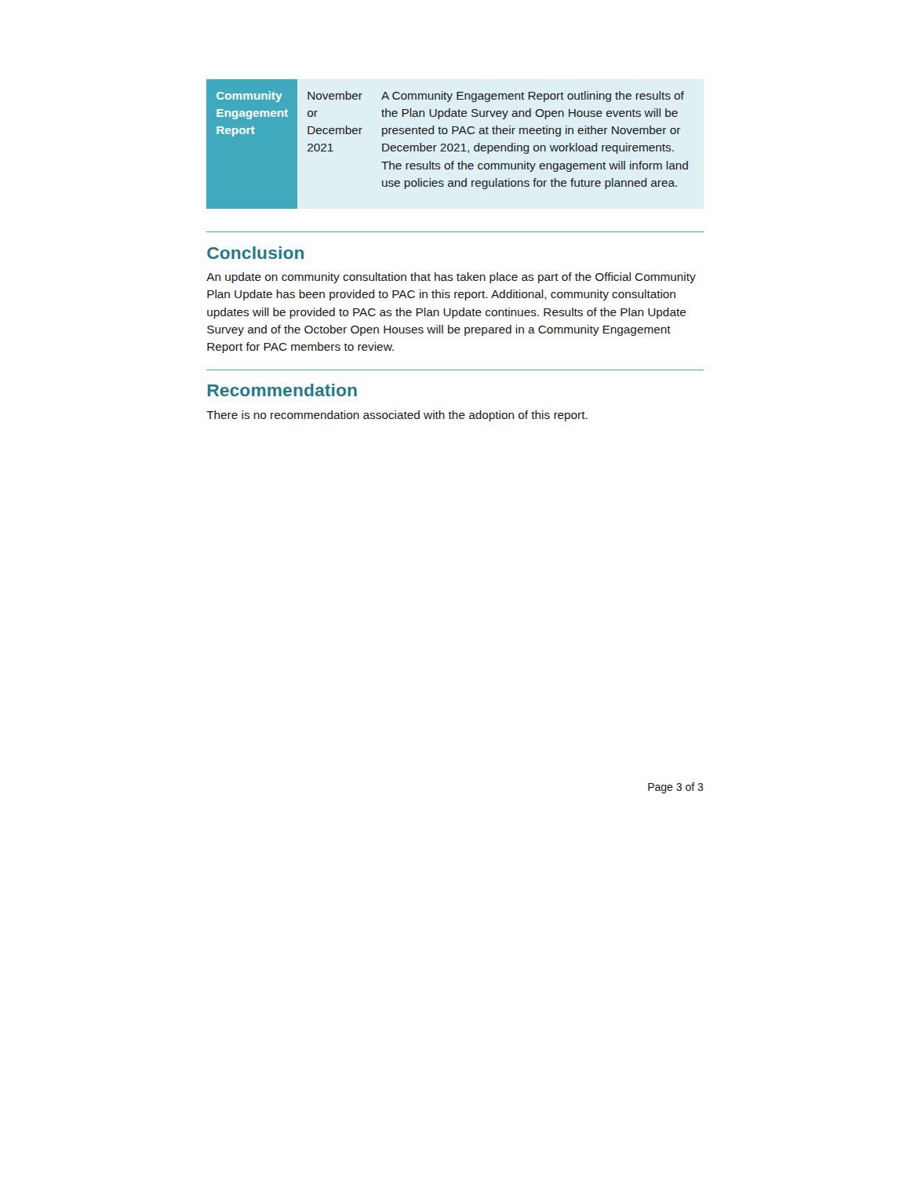| Community Engagement Report | November or December 2021 | A Community Engagement Report outlining the results of the Plan Update Survey and Open House events will be presented to PAC at their meeting in either November or December 2021, depending on workload requirements. The results of the community engagement will inform land use policies and regulations for the future planned area. |
Conclusion
An update on community consultation that has taken place as part of the Official Community Plan Update has been provided to PAC in this report. Additional, community consultation updates will be provided to PAC as the Plan Update continues. Results of the Plan Update Survey and of the October Open Houses will be prepared in a Community Engagement Report for PAC members to review.
Recommendation
There is no recommendation associated with the adoption of this report.
Page 3 of 3